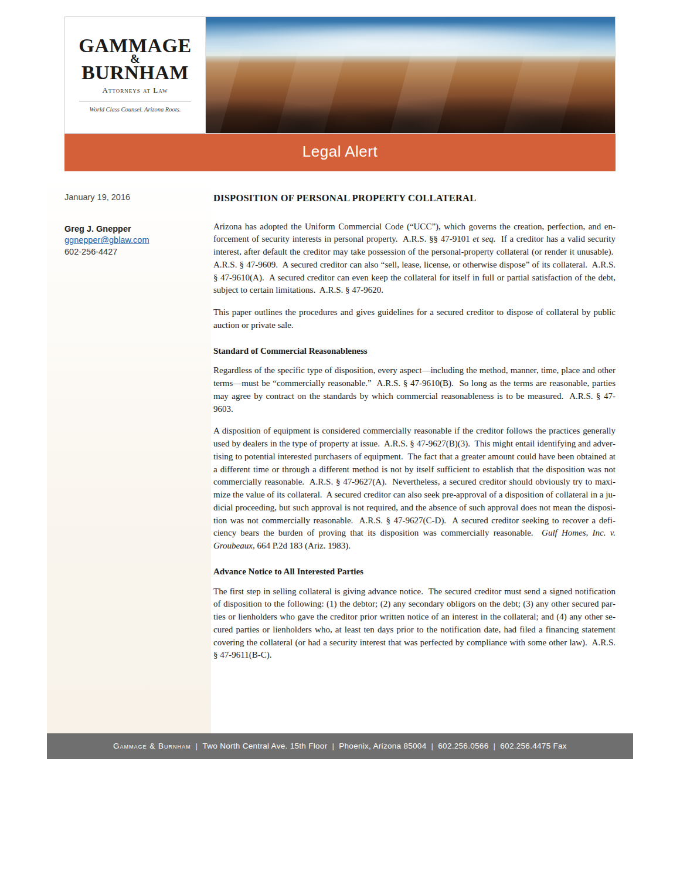GAMMAGE & BURNHAM
Attorneys at Law
World Class Counsel. Arizona Roots.
Legal Alert
January 19, 2016
Greg J. Gnepper
ggnepper@gblaw.com
602-256-4427
Disposition of Personal Property Collateral
Arizona has adopted the Uniform Commercial Code (“UCC”), which governs the creation, perfection, and enforcement of security interests in personal property. A.R.S. §§ 47-9101 et seq. If a creditor has a valid security interest, after default the creditor may take possession of the personal-property collateral (or render it unusable). A.R.S. § 47-9609. A secured creditor can also “sell, lease, license, or otherwise dispose” of its collateral. A.R.S. § 47-9610(A). A secured creditor can even keep the collateral for itself in full or partial satisfaction of the debt, subject to certain limitations. A.R.S. § 47-9620.
This paper outlines the procedures and gives guidelines for a secured creditor to dispose of collateral by public auction or private sale.
Standard of Commercial Reasonableness
Regardless of the specific type of disposition, every aspect—including the method, manner, time, place and other terms—must be “commercially reasonable.” A.R.S. § 47-9610(B). So long as the terms are reasonable, parties may agree by contract on the standards by which commercial reasonableness is to be measured. A.R.S. § 47-9603.
A disposition of equipment is considered commercially reasonable if the creditor follows the practices generally used by dealers in the type of property at issue. A.R.S. § 47-9627(B)(3). This might entail identifying and advertising to potential interested purchasers of equipment. The fact that a greater amount could have been obtained at a different time or through a different method is not by itself sufficient to establish that the disposition was not commercially reasonable. A.R.S. § 47-9627(A). Nevertheless, a secured creditor should obviously try to maximize the value of its collateral. A secured creditor can also seek pre-approval of a disposition of collateral in a judicial proceeding, but such approval is not required, and the absence of such approval does not mean the disposition was not commercially reasonable. A.R.S. § 47-9627(C-D). A secured creditor seeking to recover a deficiency bears the burden of proving that its disposition was commercially reasonable. Gulf Homes, Inc. v. Groubeaux, 664 P.2d 183 (Ariz. 1983).
Advance Notice to All Interested Parties
The first step in selling collateral is giving advance notice. The secured creditor must send a signed notification of disposition to the following: (1) the debtor; (2) any secondary obligors on the debt; (3) any other secured parties or lienholders who gave the creditor prior written notice of an interest in the collateral; and (4) any other secured parties or lienholders who, at least ten days prior to the notification date, had filed a financing statement covering the collateral (or had a security interest that was perfected by compliance with some other law). A.R.S. § 47-9611(B-C).
Gammage & Burnham|Two North Central Ave. 15th Floor|Phoenix, Arizona 85004|602.256.0566|602.256.4475 Fax